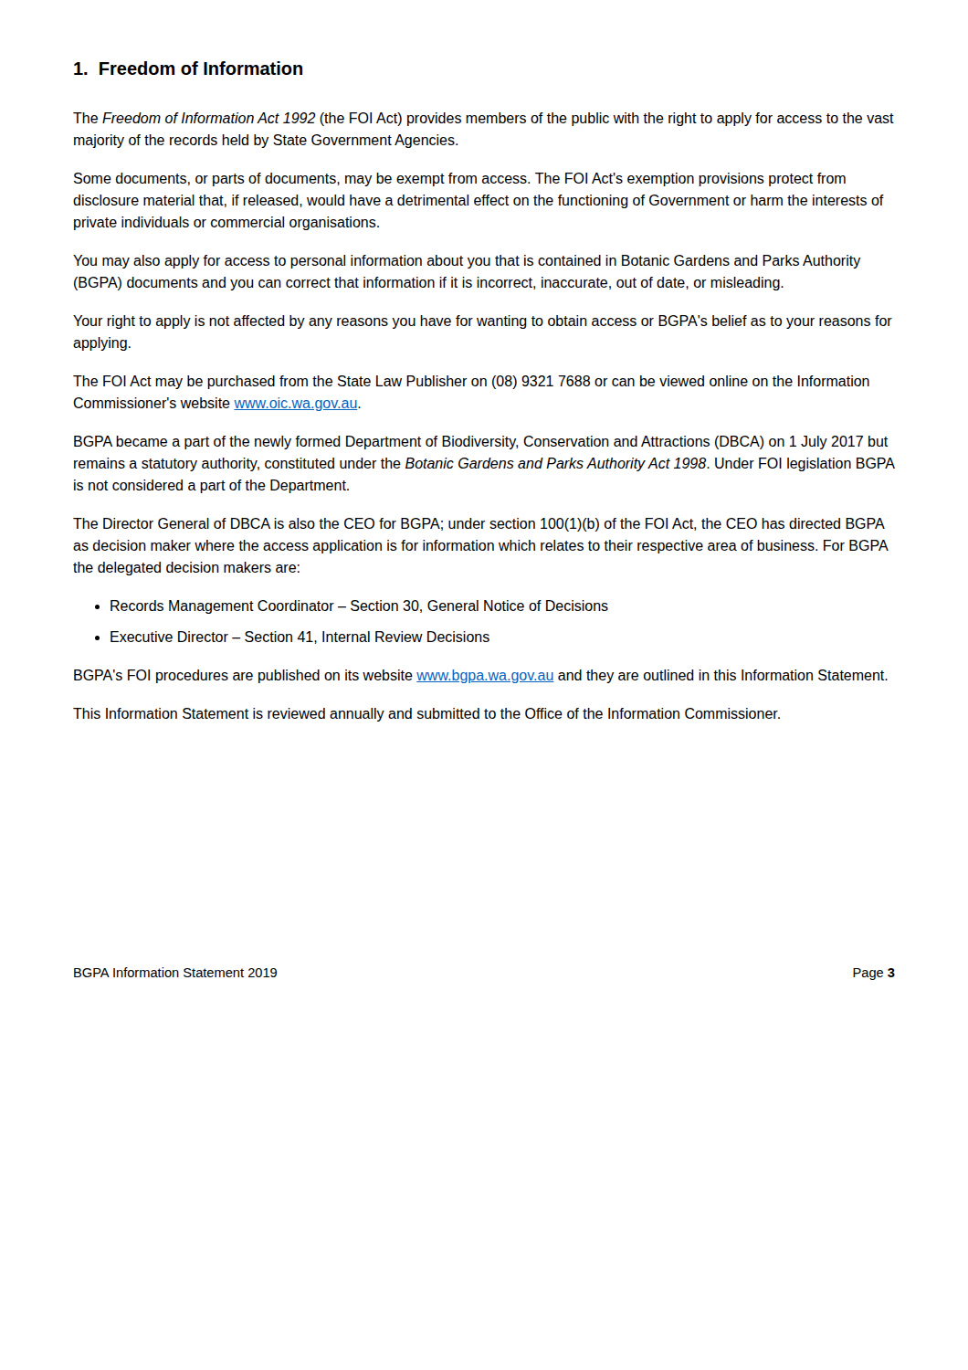1. Freedom of Information
The Freedom of Information Act 1992 (the FOI Act) provides members of the public with the right to apply for access to the vast majority of the records held by State Government Agencies.
Some documents, or parts of documents, may be exempt from access. The FOI Act's exemption provisions protect from disclosure material that, if released, would have a detrimental effect on the functioning of Government or harm the interests of private individuals or commercial organisations.
You may also apply for access to personal information about you that is contained in Botanic Gardens and Parks Authority (BGPA) documents and you can correct that information if it is incorrect, inaccurate, out of date, or misleading.
Your right to apply is not affected by any reasons you have for wanting to obtain access or BGPA's belief as to your reasons for applying.
The FOI Act may be purchased from the State Law Publisher on (08) 9321 7688 or can be viewed online on the Information Commissioner's website www.oic.wa.gov.au.
BGPA became a part of the newly formed Department of Biodiversity, Conservation and Attractions (DBCA) on 1 July 2017 but remains a statutory authority, constituted under the Botanic Gardens and Parks Authority Act 1998. Under FOI legislation BGPA is not considered a part of the Department.
The Director General of DBCA is also the CEO for BGPA; under section 100(1)(b) of the FOI Act, the CEO has directed BGPA as decision maker where the access application is for information which relates to their respective area of business. For BGPA the delegated decision makers are:
Records Management Coordinator – Section 30, General Notice of Decisions
Executive Director – Section 41, Internal Review Decisions
BGPA's FOI procedures are published on its website www.bgpa.wa.gov.au and they are outlined in this Information Statement.
This Information Statement is reviewed annually and submitted to the Office of the Information Commissioner.
BGPA Information Statement 2019 Page 3